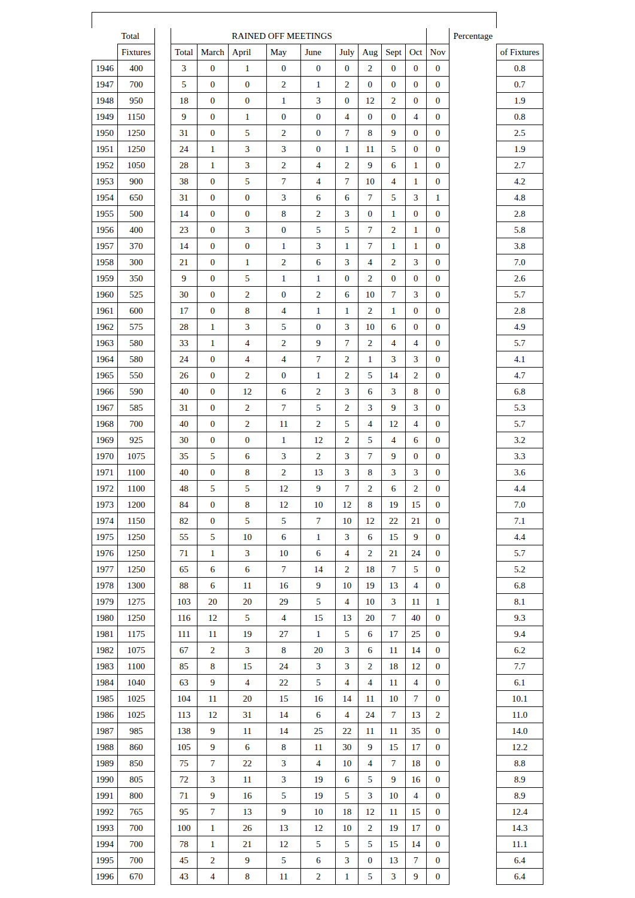| | Total | | | | RAINED OFF MEETINGS | | | | | | Percentage |
| | Fixtures | | Total | March | April | May | June | July | Aug | Sept | Oct | Nov | | of Fixtures |
| 1946 | 400 | | 3 | 0 | 1 | 0 | 0 | 0 | 2 | 0 | 0 | 0 | | 0.8 |
| 1947 | 700 | | 5 | 0 | 0 | 2 | 1 | 2 | 0 | 0 | 0 | 0 | | 0.7 |
| 1948 | 950 | | 18 | 0 | 0 | 1 | 3 | 0 | 12 | 2 | 0 | 0 | | 1.9 |
| 1949 | 1150 | | 9 | 0 | 1 | 0 | 0 | 4 | 0 | 0 | 4 | 0 | | 0.8 |
| 1950 | 1250 | | 31 | 0 | 5 | 2 | 0 | 7 | 8 | 9 | 0 | 0 | | 2.5 |
| 1951 | 1250 | | 24 | 1 | 3 | 3 | 0 | 1 | 11 | 5 | 0 | 0 | | 1.9 |
| 1952 | 1050 | | 28 | 1 | 3 | 2 | 4 | 2 | 9 | 6 | 1 | 0 | | 2.7 |
| 1953 | 900 | | 38 | 0 | 5 | 7 | 4 | 7 | 10 | 4 | 1 | 0 | | 4.2 |
| 1954 | 650 | | 31 | 0 | 0 | 3 | 6 | 6 | 7 | 5 | 3 | 1 | | 4.8 |
| 1955 | 500 | | 14 | 0 | 0 | 8 | 2 | 3 | 0 | 1 | 0 | 0 | | 2.8 |
| 1956 | 400 | | 23 | 0 | 3 | 0 | 5 | 5 | 7 | 2 | 1 | 0 | | 5.8 |
| 1957 | 370 | | 14 | 0 | 0 | 1 | 3 | 1 | 7 | 1 | 1 | 0 | | 3.8 |
| 1958 | 300 | | 21 | 0 | 1 | 2 | 6 | 3 | 4 | 2 | 3 | 0 | | 7.0 |
| 1959 | 350 | | 9 | 0 | 5 | 1 | 1 | 0 | 2 | 0 | 0 | 0 | | 2.6 |
| 1960 | 525 | | 30 | 0 | 2 | 0 | 2 | 6 | 10 | 7 | 3 | 0 | | 5.7 |
| 1961 | 600 | | 17 | 0 | 8 | 4 | 1 | 1 | 2 | 1 | 0 | 0 | | 2.8 |
| 1962 | 575 | | 28 | 1 | 3 | 5 | 0 | 3 | 10 | 6 | 0 | 0 | | 4.9 |
| 1963 | 580 | | 33 | 1 | 4 | 2 | 9 | 7 | 2 | 4 | 4 | 0 | | 5.7 |
| 1964 | 580 | | 24 | 0 | 4 | 4 | 7 | 2 | 1 | 3 | 3 | 0 | | 4.1 |
| 1965 | 550 | | 26 | 0 | 2 | 0 | 1 | 2 | 5 | 14 | 2 | 0 | | 4.7 |
| 1966 | 590 | | 40 | 0 | 12 | 6 | 2 | 3 | 6 | 3 | 8 | 0 | | 6.8 |
| 1967 | 585 | | 31 | 0 | 2 | 7 | 5 | 2 | 3 | 9 | 3 | 0 | | 5.3 |
| 1968 | 700 | | 40 | 0 | 2 | 11 | 2 | 5 | 4 | 12 | 4 | 0 | | 5.7 |
| 1969 | 925 | | 30 | 0 | 0 | 1 | 12 | 2 | 5 | 4 | 6 | 0 | | 3.2 |
| 1970 | 1075 | | 35 | 5 | 6 | 3 | 2 | 3 | 7 | 9 | 0 | 0 | | 3.3 |
| 1971 | 1100 | | 40 | 0 | 8 | 2 | 13 | 3 | 8 | 3 | 3 | 0 | | 3.6 |
| 1972 | 1100 | | 48 | 5 | 5 | 12 | 9 | 7 | 2 | 6 | 2 | 0 | | 4.4 |
| 1973 | 1200 | | 84 | 0 | 8 | 12 | 10 | 12 | 8 | 19 | 15 | 0 | | 7.0 |
| 1974 | 1150 | | 82 | 0 | 5 | 5 | 7 | 10 | 12 | 22 | 21 | 0 | | 7.1 |
| 1975 | 1250 | | 55 | 5 | 10 | 6 | 1 | 3 | 6 | 15 | 9 | 0 | | 4.4 |
| 1976 | 1250 | | 71 | 1 | 3 | 10 | 6 | 4 | 2 | 21 | 24 | 0 | | 5.7 |
| 1977 | 1250 | | 65 | 6 | 6 | 7 | 14 | 2 | 18 | 7 | 5 | 0 | | 5.2 |
| 1978 | 1300 | | 88 | 6 | 11 | 16 | 9 | 10 | 19 | 13 | 4 | 0 | | 6.8 |
| 1979 | 1275 | | 103 | 20 | 20 | 29 | 5 | 4 | 10 | 3 | 11 | 1 | | 8.1 |
| 1980 | 1250 | | 116 | 12 | 5 | 4 | 15 | 13 | 20 | 7 | 40 | 0 | | 9.3 |
| 1981 | 1175 | | 111 | 11 | 19 | 27 | 1 | 5 | 6 | 17 | 25 | 0 | | 9.4 |
| 1982 | 1075 | | 67 | 2 | 3 | 8 | 20 | 3 | 6 | 11 | 14 | 0 | | 6.2 |
| 1983 | 1100 | | 85 | 8 | 15 | 24 | 3 | 3 | 2 | 18 | 12 | 0 | | 7.7 |
| 1984 | 1040 | | 63 | 9 | 4 | 22 | 5 | 4 | 4 | 11 | 4 | 0 | | 6.1 |
| 1985 | 1025 | | 104 | 11 | 20 | 15 | 16 | 14 | 11 | 10 | 7 | 0 | | 10.1 |
| 1986 | 1025 | | 113 | 12 | 31 | 14 | 6 | 4 | 24 | 7 | 13 | 2 | | 11.0 |
| 1987 | 985 | | 138 | 9 | 11 | 14 | 25 | 22 | 11 | 11 | 35 | 0 | | 14.0 |
| 1988 | 860 | | 105 | 9 | 6 | 8 | 11 | 30 | 9 | 15 | 17 | 0 | | 12.2 |
| 1989 | 850 | | 75 | 7 | 22 | 3 | 4 | 10 | 4 | 7 | 18 | 0 | | 8.8 |
| 1990 | 805 | | 72 | 3 | 11 | 3 | 19 | 6 | 5 | 9 | 16 | 0 | | 8.9 |
| 1991 | 800 | | 71 | 9 | 16 | 5 | 19 | 5 | 3 | 10 | 4 | 0 | | 8.9 |
| 1992 | 765 | | 95 | 7 | 13 | 9 | 10 | 18 | 12 | 11 | 15 | 0 | | 12.4 |
| 1993 | 700 | | 100 | 1 | 26 | 13 | 12 | 10 | 2 | 19 | 17 | 0 | | 14.3 |
| 1994 | 700 | | 78 | 1 | 21 | 12 | 5 | 5 | 5 | 15 | 14 | 0 | | 11.1 |
| 1995 | 700 | | 45 | 2 | 9 | 5 | 6 | 3 | 0 | 13 | 7 | 0 | | 6.4 |
| 1996 | 670 | | 43 | 4 | 8 | 11 | 2 | 1 | 5 | 3 | 9 | 0 | | 6.4 |